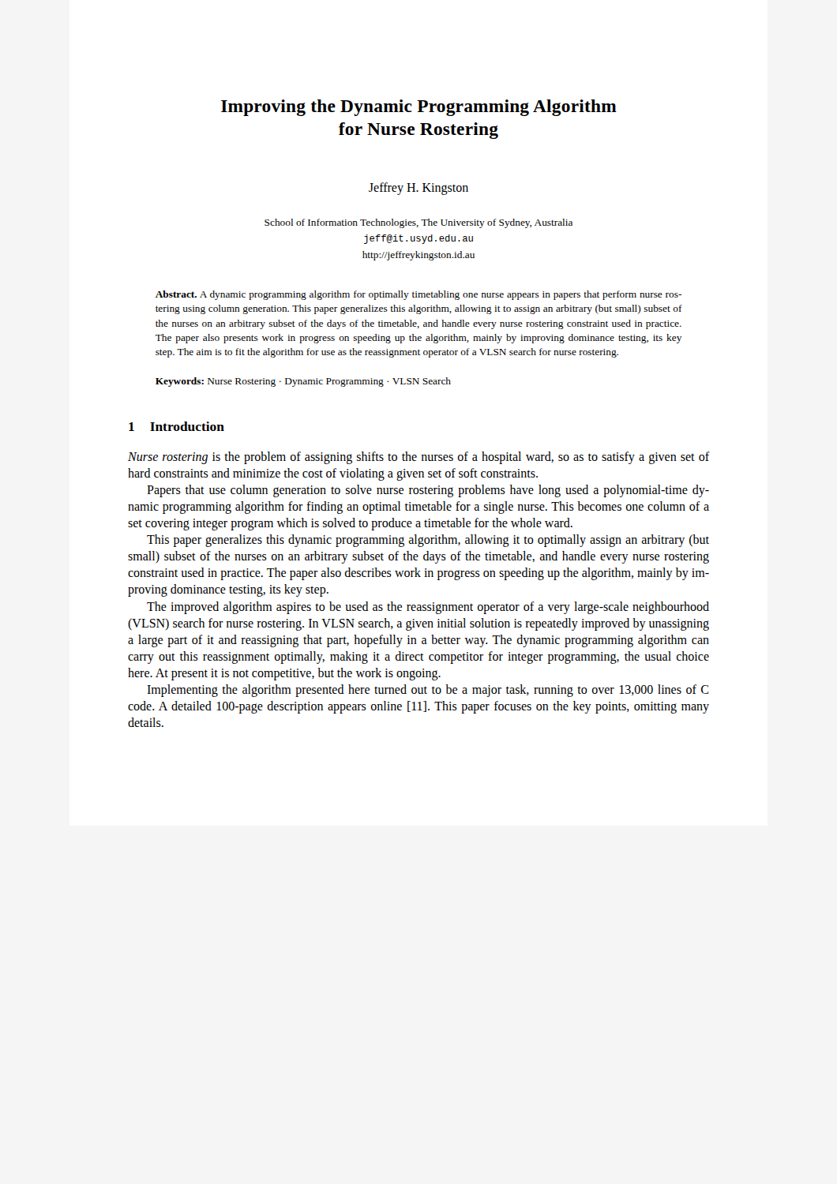Improving the Dynamic Programming Algorithm
for Nurse Rostering
Jeffrey H. Kingston
School of Information Technologies, The University of Sydney, Australia
jeff@it.usyd.edu.au
http://jeffreykingston.id.au
Abstract. A dynamic programming algorithm for optimally timetabling one nurse appears in papers that perform nurse rostering using column generation. This paper generalizes this algorithm, allowing it to assign an arbitrary (but small) subset of the nurses on an arbitrary subset of the days of the timetable, and handle every nurse rostering constraint used in practice. The paper also presents work in progress on speeding up the algorithm, mainly by improving dominance testing, its key step. The aim is to fit the algorithm for use as the reassignment operator of a VLSN search for nurse rostering.
Keywords: Nurse Rostering · Dynamic Programming · VLSN Search
1 Introduction
Nurse rostering is the problem of assigning shifts to the nurses of a hospital ward, so as to satisfy a given set of hard constraints and minimize the cost of violating a given set of soft constraints.
Papers that use column generation to solve nurse rostering problems have long used a polynomial-time dynamic programming algorithm for finding an optimal timetable for a single nurse. This becomes one column of a set covering integer program which is solved to produce a timetable for the whole ward.
This paper generalizes this dynamic programming algorithm, allowing it to optimally assign an arbitrary (but small) subset of the nurses on an arbitrary subset of the days of the timetable, and handle every nurse rostering constraint used in practice. The paper also describes work in progress on speeding up the algorithm, mainly by improving dominance testing, its key step.
The improved algorithm aspires to be used as the reassignment operator of a very large-scale neighbourhood (VLSN) search for nurse rostering. In VLSN search, a given initial solution is repeatedly improved by unassigning a large part of it and reassigning that part, hopefully in a better way. The dynamic programming algorithm can carry out this reassignment optimally, making it a direct competitor for integer programming, the usual choice here. At present it is not competitive, but the work is ongoing.
Implementing the algorithm presented here turned out to be a major task, running to over 13,000 lines of C code. A detailed 100-page description appears online [11]. This paper focuses on the key points, omitting many details.